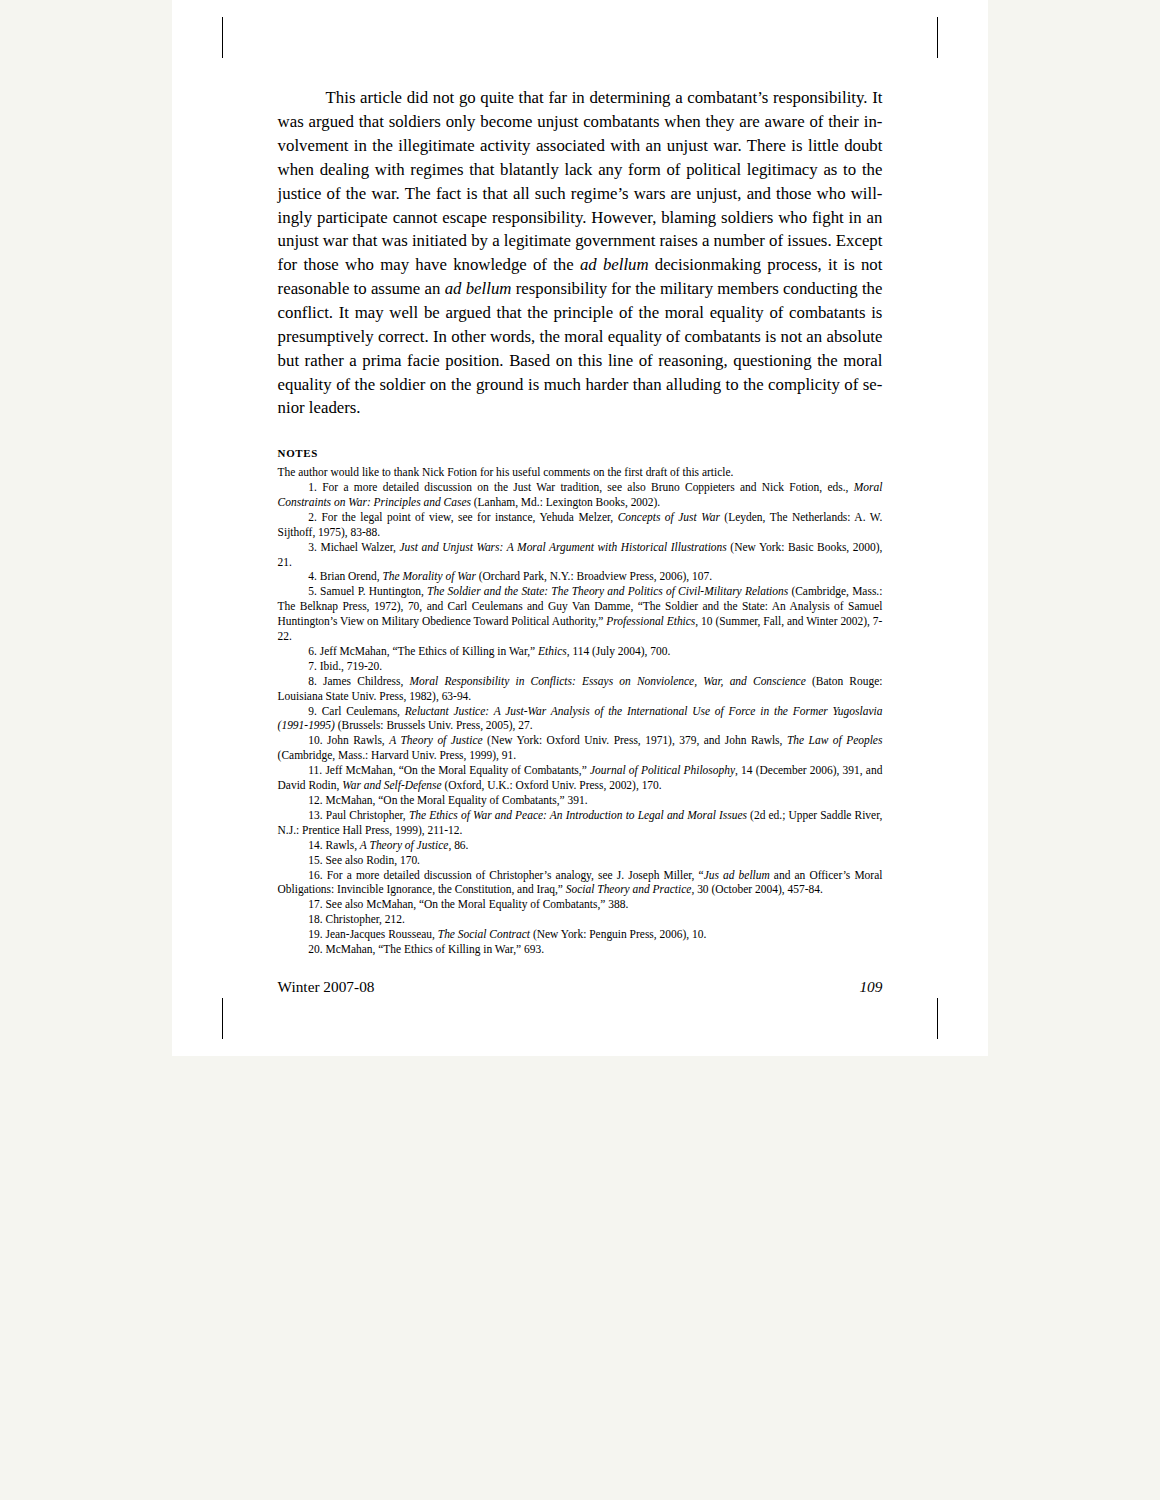This article did not go quite that far in determining a combatant’s responsibility. It was argued that soldiers only become unjust combatants when they are aware of their involvement in the illegitimate activity associated with an unjust war. There is little doubt when dealing with regimes that blatantly lack any form of political legitimacy as to the justice of the war. The fact is that all such regime’s wars are unjust, and those who willingly participate cannot escape responsibility. However, blaming soldiers who fight in an unjust war that was initiated by a legitimate government raises a number of issues. Except for those who may have knowledge of the ad bellum decisionmaking process, it is not reasonable to assume an ad bellum responsibility for the military members conducting the conflict. It may well be argued that the principle of the moral equality of combatants is presumptively correct. In other words, the moral equality of combatants is not an absolute but rather a prima facie position. Based on this line of reasoning, questioning the moral equality of the soldier on the ground is much harder than alluding to the complicity of senior leaders.
Notes
The author would like to thank Nick Fotion for his useful comments on the first draft of this article.
1. For a more detailed discussion on the Just War tradition, see also Bruno Coppieters and Nick Fotion, eds., Moral Constraints on War: Principles and Cases (Lanham, Md.: Lexington Books, 2002).
2. For the legal point of view, see for instance, Yehuda Melzer, Concepts of Just War (Leyden, The Netherlands: A. W. Sijthoff, 1975), 83-88.
3. Michael Walzer, Just and Unjust Wars: A Moral Argument with Historical Illustrations (New York: Basic Books, 2000), 21.
4. Brian Orend, The Morality of War (Orchard Park, N.Y.: Broadview Press, 2006), 107.
5. Samuel P. Huntington, The Soldier and the State: The Theory and Politics of Civil-Military Relations (Cambridge, Mass.: The Belknap Press, 1972), 70, and Carl Ceulemans and Guy Van Damme, “The Soldier and the State: An Analysis of Samuel Huntington’s View on Military Obedience Toward Political Authority,” Professional Ethics, 10 (Summer, Fall, and Winter 2002), 7-22.
6. Jeff McMahan, “The Ethics of Killing in War,” Ethics, 114 (July 2004), 700.
7. Ibid., 719-20.
8. James Childress, Moral Responsibility in Conflicts: Essays on Nonviolence, War, and Conscience (Baton Rouge: Louisiana State Univ. Press, 1982), 63-94.
9. Carl Ceulemans, Reluctant Justice: A Just-War Analysis of the International Use of Force in the Former Yugoslavia (1991-1995) (Brussels: Brussels Univ. Press, 2005), 27.
10. John Rawls, A Theory of Justice (New York: Oxford Univ. Press, 1971), 379, and John Rawls, The Law of Peoples (Cambridge, Mass.: Harvard Univ. Press, 1999), 91.
11. Jeff McMahan, “On the Moral Equality of Combatants,” Journal of Political Philosophy, 14 (December 2006), 391, and David Rodin, War and Self-Defense (Oxford, U.K.: Oxford Univ. Press, 2002), 170.
12. McMahan, “On the Moral Equality of Combatants,” 391.
13. Paul Christopher, The Ethics of War and Peace: An Introduction to Legal and Moral Issues (2d ed.; Upper Saddle River, N.J.: Prentice Hall Press, 1999), 211-12.
14. Rawls, A Theory of Justice, 86.
15. See also Rodin, 170.
16. For a more detailed discussion of Christopher’s analogy, see J. Joseph Miller, “Jus ad bellum and an Officer’s Moral Obligations: Invincible Ignorance, the Constitution, and Iraq,” Social Theory and Practice, 30 (October 2004), 457-84.
17. See also McMahan, “On the Moral Equality of Combatants,” 388.
18. Christopher, 212.
19. Jean-Jacques Rousseau, The Social Contract (New York: Penguin Press, 2006), 10.
20. McMahan, “The Ethics of Killing in War,” 693.
Winter 2007-08 109